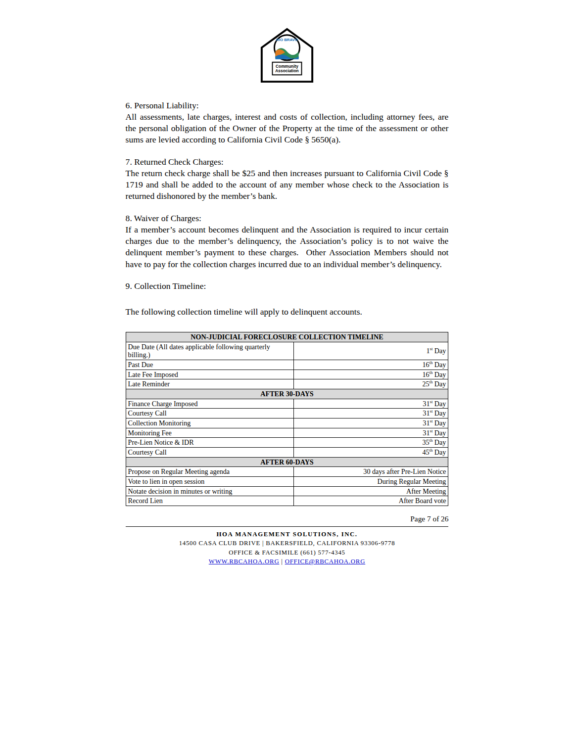RIO BRAVO Community Association
6. Personal Liability:
All assessments, late charges, interest and costs of collection, including attorney fees, are the personal obligation of the Owner of the Property at the time of the assessment or other sums are levied according to California Civil Code § 5650(a).
7. Returned Check Charges:
The return check charge shall be $25 and then increases pursuant to California Civil Code § 1719 and shall be added to the account of any member whose check to the Association is returned dishonored by the member’s bank.
8. Waiver of Charges:
If a member’s account becomes delinquent and the Association is required to incur certain charges due to the member’s delinquency, the Association’s policy is to not waive the delinquent member’s payment to these charges. Other Association Members should not have to pay for the collection charges incurred due to an individual member’s delinquency.
9. Collection Timeline:
The following collection timeline will apply to delinquent accounts.
| NON-JUDICIAL FORECLOSURE COLLECTION TIMELINE |
| Due Date (All dates applicable following quarterly billing.) | 1 st Day |
| Past Due | 16 th Day |
| Late Fee Imposed | 16 th Day |
| Late Reminder | 25 th Day |
| AFTER 30-DAYS |
| Finance Charge Imposed | 31 st Day |
| Courtesy Call | 31 st Day |
| Collection Monitoring | 31 st Day |
| Monitoring Fee | 31 st Day |
| Pre-Lien Notice & IDR | 35 th Day |
| Courtesy Call | 45 th Day |
| AFTER 60-DAYS |
| Propose on Regular Meeting agenda | 30 days after Pre-Lien Notice |
| Vote to lien in open session | During Regular Meeting |
| Notate decision in minutes or writing | After Meeting |
| Record Lien | After Board vote |
Page 7 of 26
HOA MANAGEMENT SOLUTIONS, INC.
14500 CASA CLUB DRIVE | BAKERSFIELD, CALIFORNIA 93306-9778
OFFICE & FACSIMILE (661) 577-4345
WWW.RBCAHOA.ORG | OFFICE@RBCAHOA.ORG